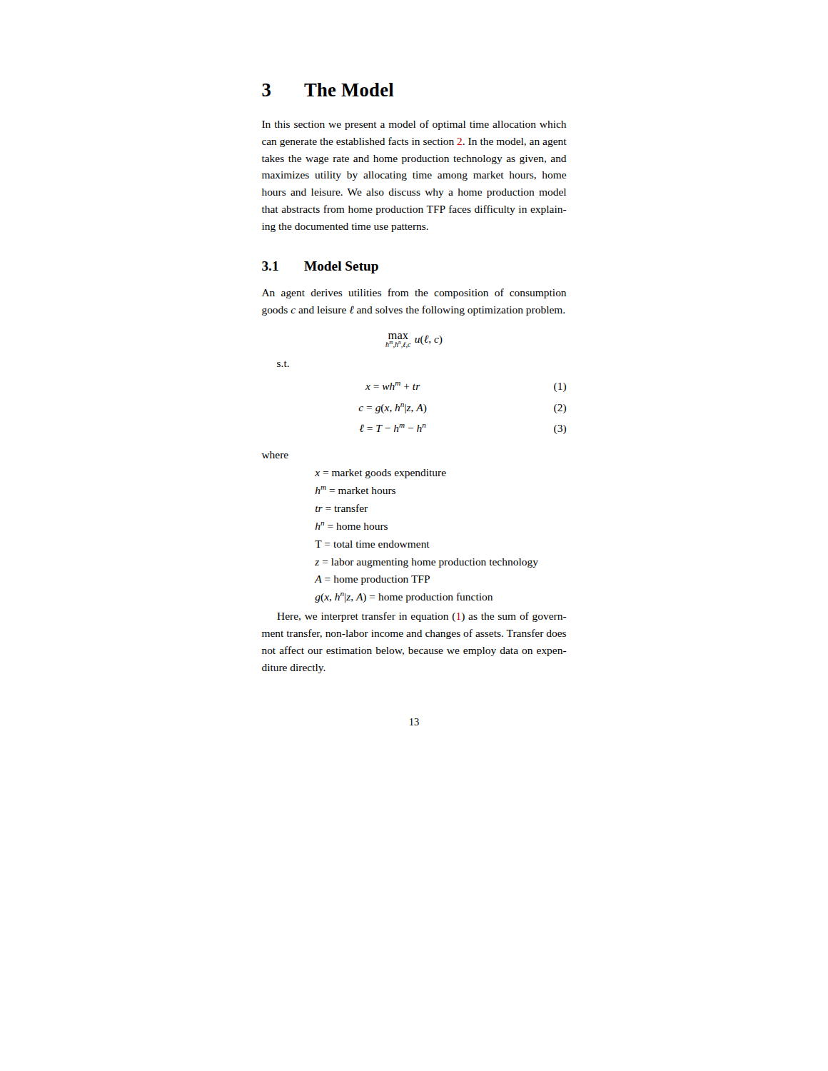3 The Model
In this section we present a model of optimal time allocation which can generate the established facts in section 2. In the model, an agent takes the wage rate and home production technology as given, and maximizes utility by allocating time among market hours, home hours and leisure. We also discuss why a home production model that abstracts from home production TFP faces difficulty in explaining the documented time use patterns.
3.1 Model Setup
An agent derives utilities from the composition of consumption goods c and leisure ℓ and solves the following optimization problem.
max hm,hn,ℓ,c u(ℓ, c)
s.t.
| x = wh m + tr | (1) |
| c = g ( x , h n / z , A ) | (2) |
| ℓ = T − h m − h n | (3) |
where
x = market goods expenditure
hm = market hours
tr = transfer
hn = home hours
T = total time endowment
z = labor augmenting home production technology
A = home production TFP
g(x, hn|z, A) = home production function
Here, we interpret transfer in equation (1) as the sum of government transfer, non-labor income and changes of assets. Transfer does not affect our estimation below, because we employ data on expenditure directly.
13